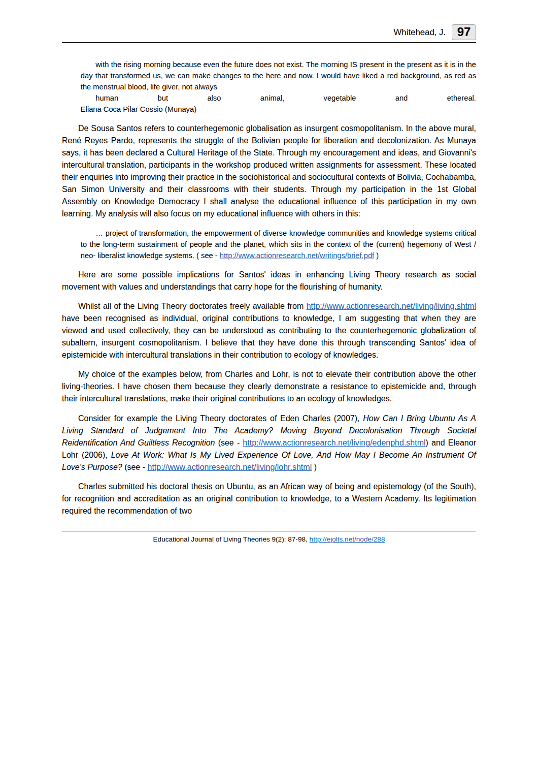Whitehead, J. 97
with the rising morning because even the future does not exist. The morning IS present in the present as it is in the day that transformed us, we can make changes to the here and now. I would have liked a red background, as red as the menstrual blood, life giver, not always human but also animal, vegetable and ethereal. Eliana Coca Pilar Cossio (Munaya)
De Sousa Santos refers to counterhegemonic globalisation as insurgent cosmopolitanism. In the above mural, René Reyes Pardo, represents the struggle of the Bolivian people for liberation and decolonization. As Munaya says, it has been declared a Cultural Heritage of the State. Through my encouragement and ideas, and Giovanni's intercultural translation, participants in the workshop produced written assignments for assessment. These located their enquiries into improving their practice in the sociohistorical and sociocultural contexts of Bolivia, Cochabamba, San Simon University and their classrooms with their students. Through my participation in the 1st Global Assembly on Knowledge Democracy I shall analyse the educational influence of this participation in my own learning. My analysis will also focus on my educational influence with others in this:
… project of transformation, the empowerment of diverse knowledge communities and knowledge systems critical to the long-term sustainment of people and the planet, which sits in the context of the (current) hegemony of West / neo- liberalist knowledge systems. ( see - http://www.actionresearch.net/writings/brief.pdf )
Here are some possible implications for Santos' ideas in enhancing Living Theory research as social movement with values and understandings that carry hope for the flourishing of humanity.
Whilst all of the Living Theory doctorates freely available from http://www.actionresearch.net/living/living.shtml have been recognised as individual, original contributions to knowledge, I am suggesting that when they are viewed and used collectively, they can be understood as contributing to the counterhegemonic globalization of subaltern, insurgent cosmopolitanism. I believe that they have done this through transcending Santos' idea of epistemicide with intercultural translations in their contribution to ecology of knowledges.
My choice of the examples below, from Charles and Lohr, is not to elevate their contribution above the other living-theories. I have chosen them because they clearly demonstrate a resistance to epistemicide and, through their intercultural translations, make their original contributions to an ecology of knowledges.
Consider for example the Living Theory doctorates of Eden Charles (2007), How Can I Bring Ubuntu As A Living Standard of Judgement Into The Academy? Moving Beyond Decolonisation Through Societal Reidentification And Guiltless Recognition (see - http://www.actionresearch.net/living/edenphd.shtml) and Eleanor Lohr (2006), Love At Work: What Is My Lived Experience Of Love, And How May I Become An Instrument Of Love's Purpose? (see - http://www.actionresearch.net/living/lohr.shtml )
Charles submitted his doctoral thesis on Ubuntu, as an African way of being and epistemology (of the South), for recognition and accreditation as an original contribution to knowledge, to a Western Academy. Its legitimation required the recommendation of two
Educational Journal of Living Theories 9(2): 87-98, http://ejolts.net/node/288